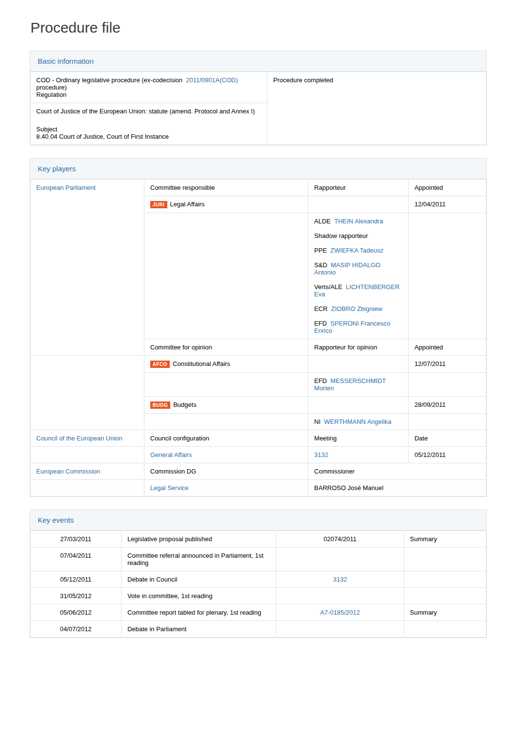Procedure file
Basic information
| COD - Ordinary legislative procedure (ex-codecision 2011/0901A(COD) procedure) Regulation | Procedure completed |
| Court of Justice of the European Union: statute (amend. Protocol and Annex I) Subject 8.40.04 Court of Justice, Court of First Instance |
Key players
| European Parliament | Committee responsible | Rapporteur | Appointed |
| JURI Legal Affairs | | 12/04/2011 |
| | ALDE THEIN Alexandra Shadow rapporteur PPE ZWIEFKA Tadeusz S&D MASIP HIDALGO Antonio Verts/ALE LICHTENBERGER Eva ECR ZIOBRO Zbigniew EFD SPERONI Francesco Enrico | |
| Committee for opinion | Rapporteur for opinion | Appointed |
| | AFCO Constitutional Affairs | | 12/07/2011 |
| | EFD MESSERSCHMIDT Morten | |
| BUDG Budgets | | 28/09/2011 |
| | NI WERTHMANN Angelika | |
| Council of the European Union | Council configuration | Meeting | Date |
| | General Affairs | 3132 | 05/12/2011 |
| European Commission | Commission DG | Commissioner |
| | Legal Service | BARROSO José Manuel |
Key events
| 27/03/2011 | Legislative proposal published | 02074/2011 | Summary |
| 07/04/2011 | Committee referral announced in Parliament, 1st reading | | |
| 05/12/2011 | Debate in Council | 3132 | |
| 31/05/2012 | Vote in committee, 1st reading | | |
| 05/06/2012 | Committee report tabled for plenary, 1st reading | A7-0185/2012 | Summary |
| 04/07/2012 | Debate in Parliament | | |